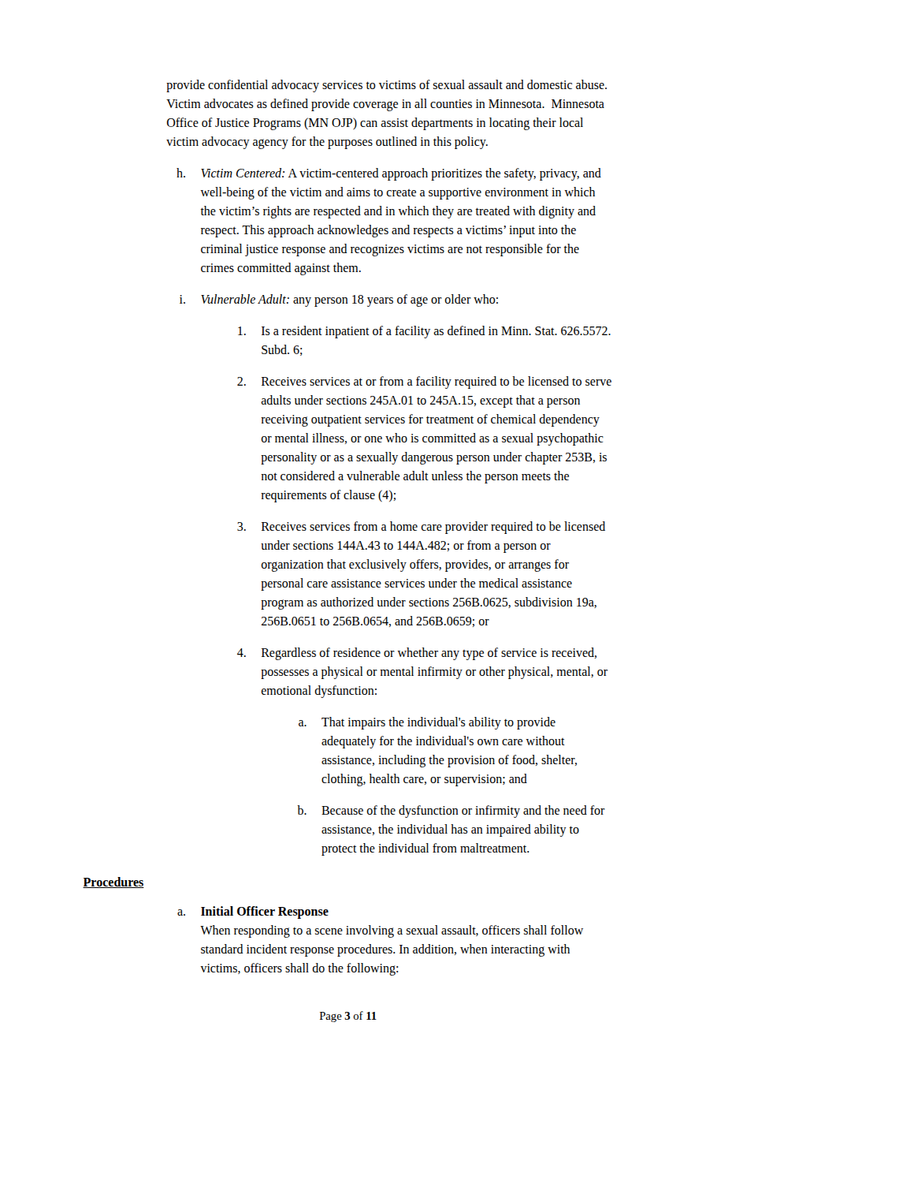provide confidential advocacy services to victims of sexual assault and domestic abuse. Victim advocates as defined provide coverage in all counties in Minnesota. Minnesota Office of Justice Programs (MN OJP) can assist departments in locating their local victim advocacy agency for the purposes outlined in this policy.
Victim Centered: A victim-centered approach prioritizes the safety, privacy, and well-being of the victim and aims to create a supportive environment in which the victim’s rights are respected and in which they are treated with dignity and respect. This approach acknowledges and respects a victims’ input into the criminal justice response and recognizes victims are not responsible for the crimes committed against them.
Vulnerable Adult: any person 18 years of age or older who:
Is a resident inpatient of a facility as defined in Minn. Stat. 626.5572. Subd. 6;
Receives services at or from a facility required to be licensed to serve adults under sections 245A.01 to 245A.15, except that a person receiving outpatient services for treatment of chemical dependency or mental illness, or one who is committed as a sexual psychopathic personality or as a sexually dangerous person under chapter 253B, is not considered a vulnerable adult unless the person meets the requirements of clause (4);
Receives services from a home care provider required to be licensed under sections 144A.43 to 144A.482; or from a person or organization that exclusively offers, provides, or arranges for personal care assistance services under the medical assistance program as authorized under sections 256B.0625, subdivision 19a, 256B.0651 to 256B.0654, and 256B.0659; or
Regardless of residence or whether any type of service is received, possesses a physical or mental infirmity or other physical, mental, or emotional dysfunction:
That impairs the individual's ability to provide adequately for the individual's own care without assistance, including the provision of food, shelter, clothing, health care, or supervision; and
Because of the dysfunction or infirmity and the need for assistance, the individual has an impaired ability to protect the individual from maltreatment.
Procedures
Initial Officer Response
When responding to a scene involving a sexual assault, officers shall follow standard incident response procedures. In addition, when interacting with victims, officers shall do the following:
Page 3 of 11